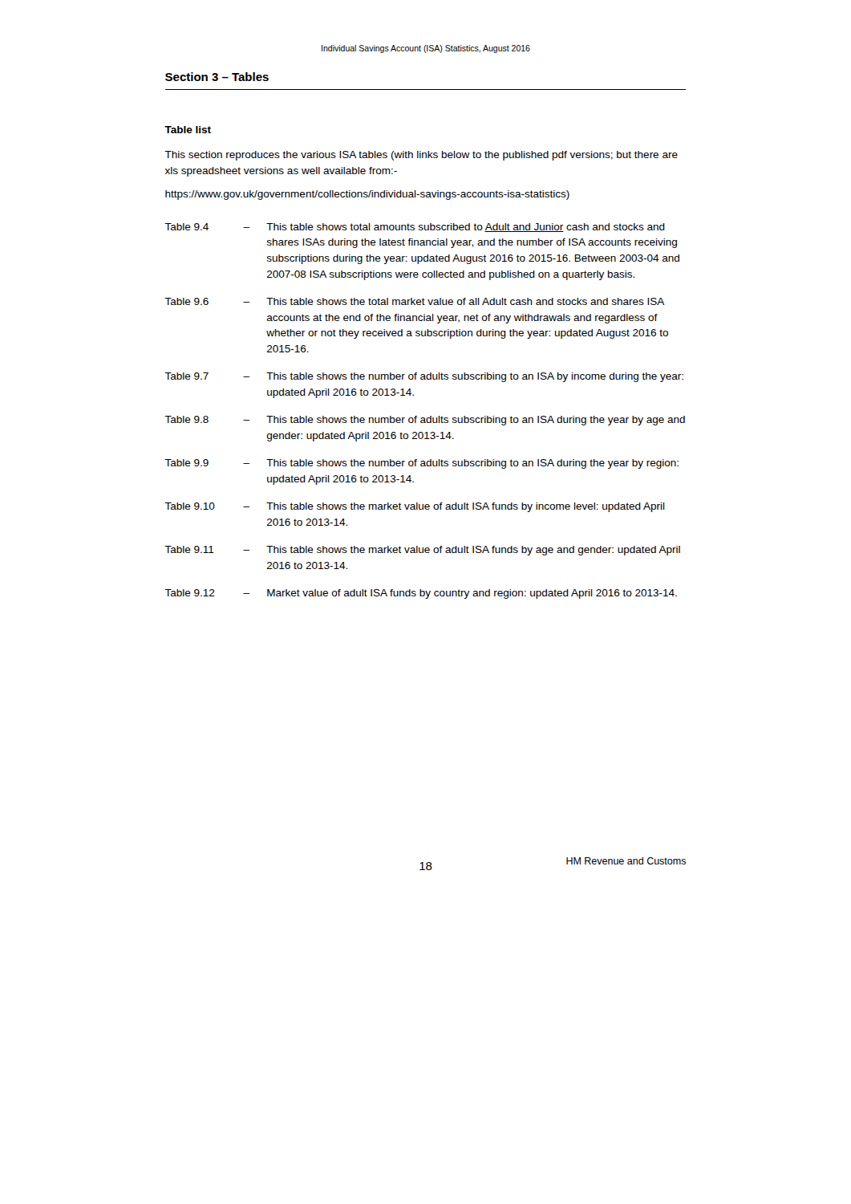Individual Savings Account (ISA) Statistics, August 2016
Section 3 – Tables
Table list
This section reproduces the various ISA tables (with links below to the published pdf versions; but there are xls spreadsheet versions as well available from:-
https://www.gov.uk/government/collections/individual-savings-accounts-isa-statistics)
| Table 9.4 | – | This table shows total amounts subscribed to Adult and Junior cash and stocks and shares ISAs during the latest financial year, and the number of ISA accounts receiving subscriptions during the year: updated August 2016 to 2015-16. Between 2003-04 and 2007-08 ISA subscriptions were collected and published on a quarterly basis. |
| Table 9.6 | – | This table shows the total market value of all Adult cash and stocks and shares ISA accounts at the end of the financial year, net of any withdrawals and regardless of whether or not they received a subscription during the year: updated August 2016 to 2015-16. |
| Table 9.7 | – | This table shows the number of adults subscribing to an ISA by income during the year: updated April 2016 to 2013-14. |
| Table 9.8 | – | This table shows the number of adults subscribing to an ISA during the year by age and gender: updated April 2016 to 2013-14. |
| Table 9.9 | – | This table shows the number of adults subscribing to an ISA during the year by region: updated April 2016 to 2013-14. |
| Table 9.10 | – | This table shows the market value of adult ISA funds by income level: updated April 2016 to 2013-14. |
| Table 9.11 | – | This table shows the market value of adult ISA funds by age and gender: updated April 2016 to 2013-14. |
| Table 9.12 | – | Market value of adult ISA funds by country and region: updated April 2016 to 2013-14. |
18
HM Revenue and Customs